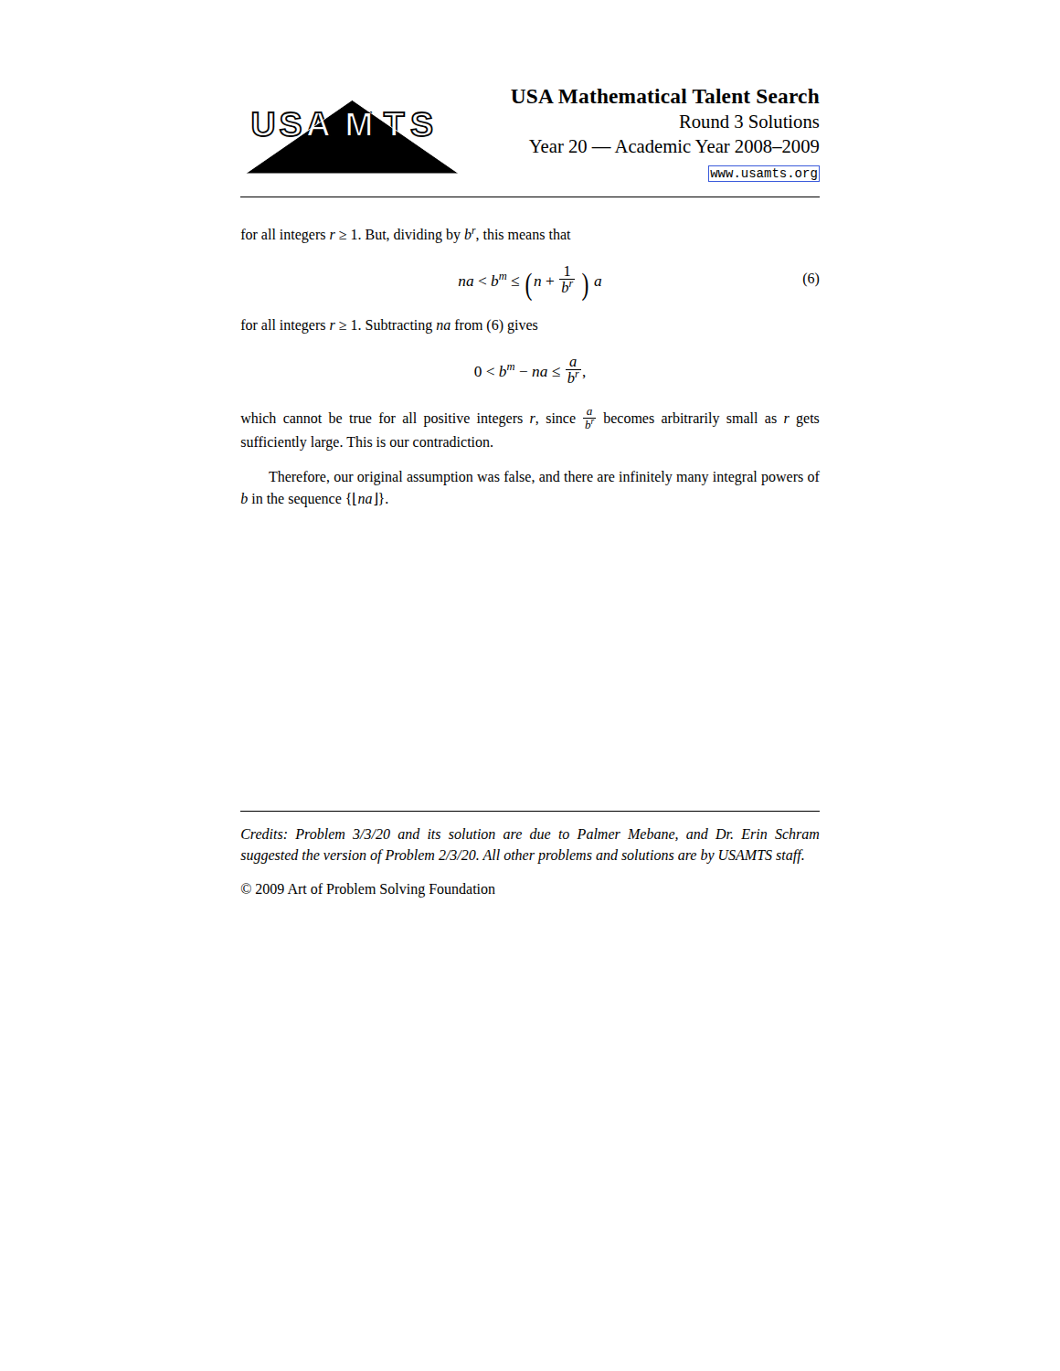USAMTS U S A M T S
USA Mathematical Talent Search
Round 3 Solutions
Year 20 — Academic Year 2008–2009
www.usamts.org
for all integers r ≥ 1. But, dividing by br, this means that
na < bm ≤ (n + 1 br ) a (6)
for all integers r ≥ 1. Subtracting na from (6) gives
0 < bm − na ≤ abr,
which cannot be true for all positive integers r, since abr becomes arbitrarily small as r gets sufficiently large. This is our contradiction.
Therefore, our original assumption was false, and there are infinitely many integral powers of b in the sequence {⌊na⌋}.
Credits: Problem 3/3/20 and its solution are due to Palmer Mebane, and Dr. Erin Schram suggested the version of Problem 2/3/20. All other problems and solutions are by USAMTS staff.
© 2009 Art of Problem Solving Foundation